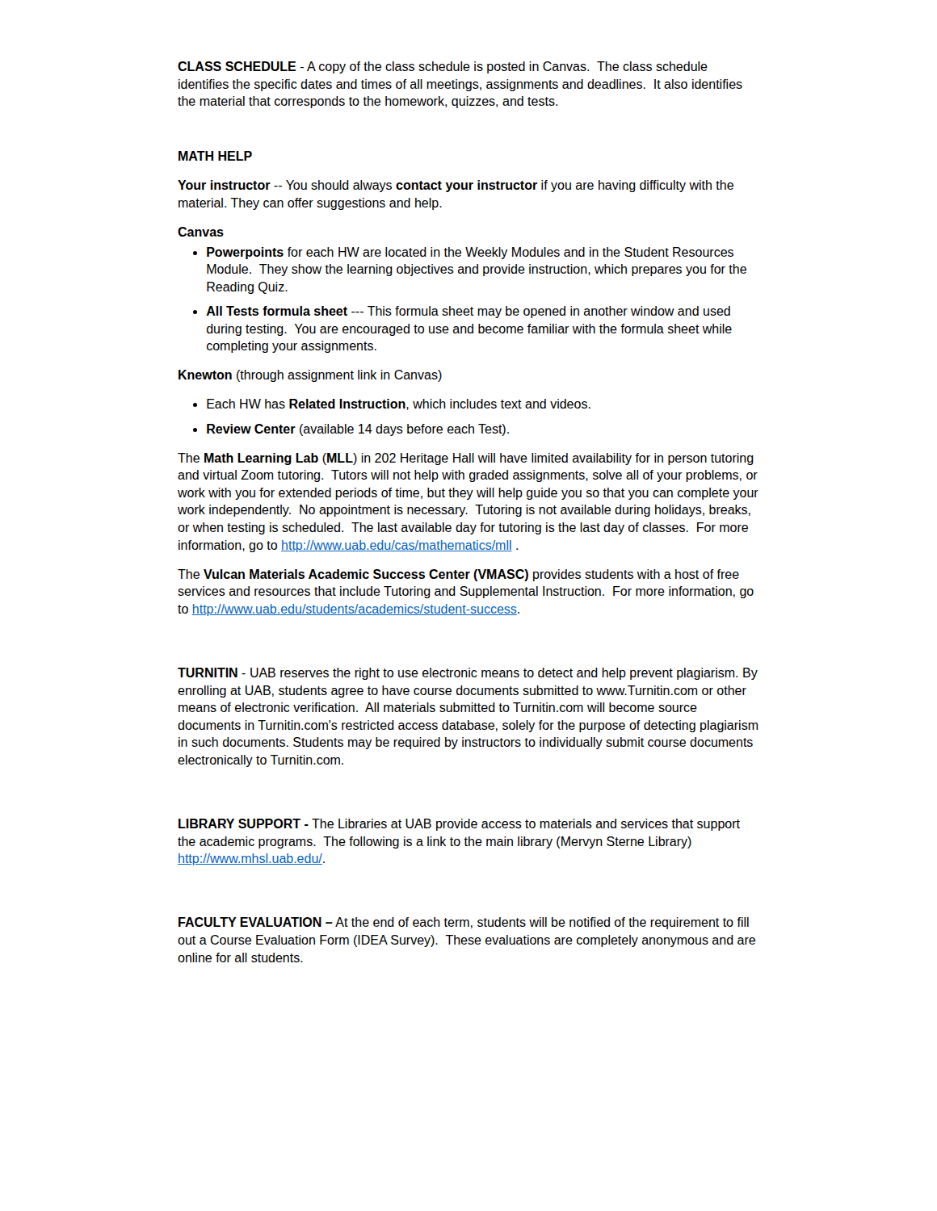CLASS SCHEDULE
- A copy of the class schedule is posted in Canvas. The class schedule identifies the specific dates and times of all meetings, assignments and deadlines. It also identifies the material that corresponds to the homework, quizzes, and tests.
MATH HELP
Your instructor -- You should always contact your instructor if you are having difficulty with the material. They can offer suggestions and help.
Canvas
Powerpoints for each HW are located in the Weekly Modules and in the Student Resources Module. They show the learning objectives and provide instruction, which prepares you for the Reading Quiz.
All Tests formula sheet --- This formula sheet may be opened in another window and used during testing. You are encouraged to use and become familiar with the formula sheet while completing your assignments.
Knewton (through assignment link in Canvas)
Each HW has Related Instruction, which includes text and videos.
Review Center (available 14 days before each Test).
The Math Learning Lab (MLL) in 202 Heritage Hall will have limited availability for in person tutoring and virtual Zoom tutoring. Tutors will not help with graded assignments, solve all of your problems, or work with you for extended periods of time, but they will help guide you so that you can complete your work independently. No appointment is necessary. Tutoring is not available during holidays, breaks, or when testing is scheduled. The last available day for tutoring is the last day of classes. For more information, go to http://www.uab.edu/cas/mathematics/mll .
The Vulcan Materials Academic Success Center (VMASC) provides students with a host of free services and resources that include Tutoring and Supplemental Instruction. For more information, go to http://www.uab.edu/students/academics/student-success.
TURNITIN
- UAB reserves the right to use electronic means to detect and help prevent plagiarism. By enrolling at UAB, students agree to have course documents submitted to www.Turnitin.com or other means of electronic verification. All materials submitted to Turnitin.com will become source documents in Turnitin.com's restricted access database, solely for the purpose of detecting plagiarism in such documents. Students may be required by instructors to individually submit course documents electronically to Turnitin.com.
LIBRARY SUPPORT -
The Libraries at UAB provide access to materials and services that support the academic programs. The following is a link to the main library (Mervyn Sterne Library) http://www.mhsl.uab.edu/.
FACULTY EVALUATION –
At the end of each term, students will be notified of the requirement to fill out a Course Evaluation Form (IDEA Survey). These evaluations are completely anonymous and are online for all students.